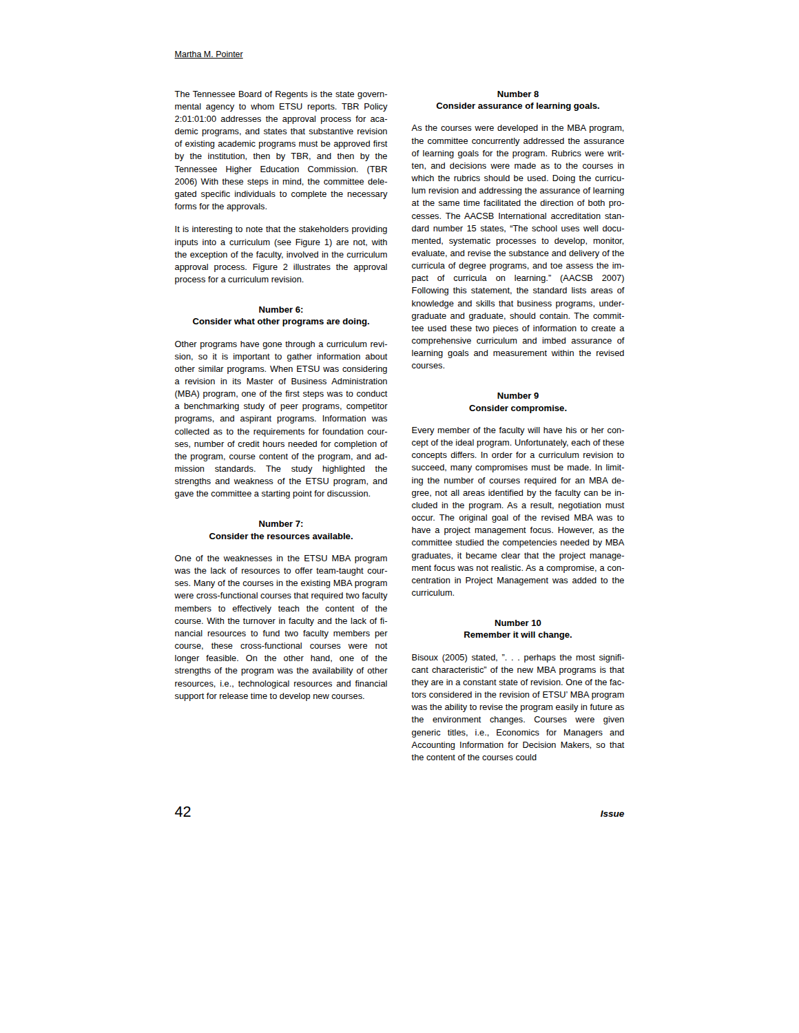Martha M. Pointer
The Tennessee Board of Regents is the state governmental agency to whom ETSU reports. TBR Policy 2:01:01:00 addresses the approval process for academic programs, and states that substantive revision of existing academic programs must be approved first by the institution, then by TBR, and then by the Tennessee Higher Education Commission. (TBR 2006) With these steps in mind, the committee delegated specific individuals to complete the necessary forms for the approvals.
It is interesting to note that the stakeholders providing inputs into a curriculum (see Figure 1) are not, with the exception of the faculty, involved in the curriculum approval process. Figure 2 illustrates the approval process for a curriculum revision.
Number 6:
Consider what other programs are doing.
Other programs have gone through a curriculum revision, so it is important to gather information about other similar programs. When ETSU was considering a revision in its Master of Business Administration (MBA) program, one of the first steps was to conduct a benchmarking study of peer programs, competitor programs, and aspirant programs. Information was collected as to the requirements for foundation courses, number of credit hours needed for completion of the program, course content of the program, and admission standards. The study highlighted the strengths and weakness of the ETSU program, and gave the committee a starting point for discussion.
Number 7:
Consider the resources available.
One of the weaknesses in the ETSU MBA program was the lack of resources to offer team-taught courses. Many of the courses in the existing MBA program were cross-functional courses that required two faculty members to effectively teach the content of the course. With the turnover in faculty and the lack of financial resources to fund two faculty members per course, these cross-functional courses were not longer feasible. On the other hand, one of the strengths of the program was the availability of other resources, i.e., technological resources and financial support for release time to develop new courses.
Number 8
Consider assurance of learning goals.
As the courses were developed in the MBA program, the committee concurrently addressed the assurance of learning goals for the program. Rubrics were written, and decisions were made as to the courses in which the rubrics should be used. Doing the curriculum revision and addressing the assurance of learning at the same time facilitated the direction of both processes. The AACSB International accreditation standard number 15 states, “The school uses well documented, systematic processes to develop, monitor, evaluate, and revise the substance and delivery of the curricula of degree programs, and toe assess the impact of curricula on learning.” (AACSB 2007) Following this statement, the standard lists areas of knowledge and skills that business programs, undergraduate and graduate, should contain. The committee used these two pieces of information to create a comprehensive curriculum and imbed assurance of learning goals and measurement within the revised courses.
Number 9
Consider compromise.
Every member of the faculty will have his or her concept of the ideal program. Unfortunately, each of these concepts differs. In order for a curriculum revision to succeed, many compromises must be made. In limiting the number of courses required for an MBA degree, not all areas identified by the faculty can be included in the program. As a result, negotiation must occur. The original goal of the revised MBA was to have a project management focus. However, as the committee studied the competencies needed by MBA graduates, it became clear that the project management focus was not realistic. As a compromise, a concentration in Project Management was added to the curriculum.
Number 10
Remember it will change.
Bisoux (2005) stated, ”. . . perhaps the most significant characteristic” of the new MBA programs is that they are in a constant state of revision. One of the factors considered in the revision of ETSU’ MBA program was the ability to revise the program easily in future as the environment changes. Courses were given generic titles, i.e., Economics for Managers and Accounting Information for Decision Makers, so that the content of the courses could
42
Issue